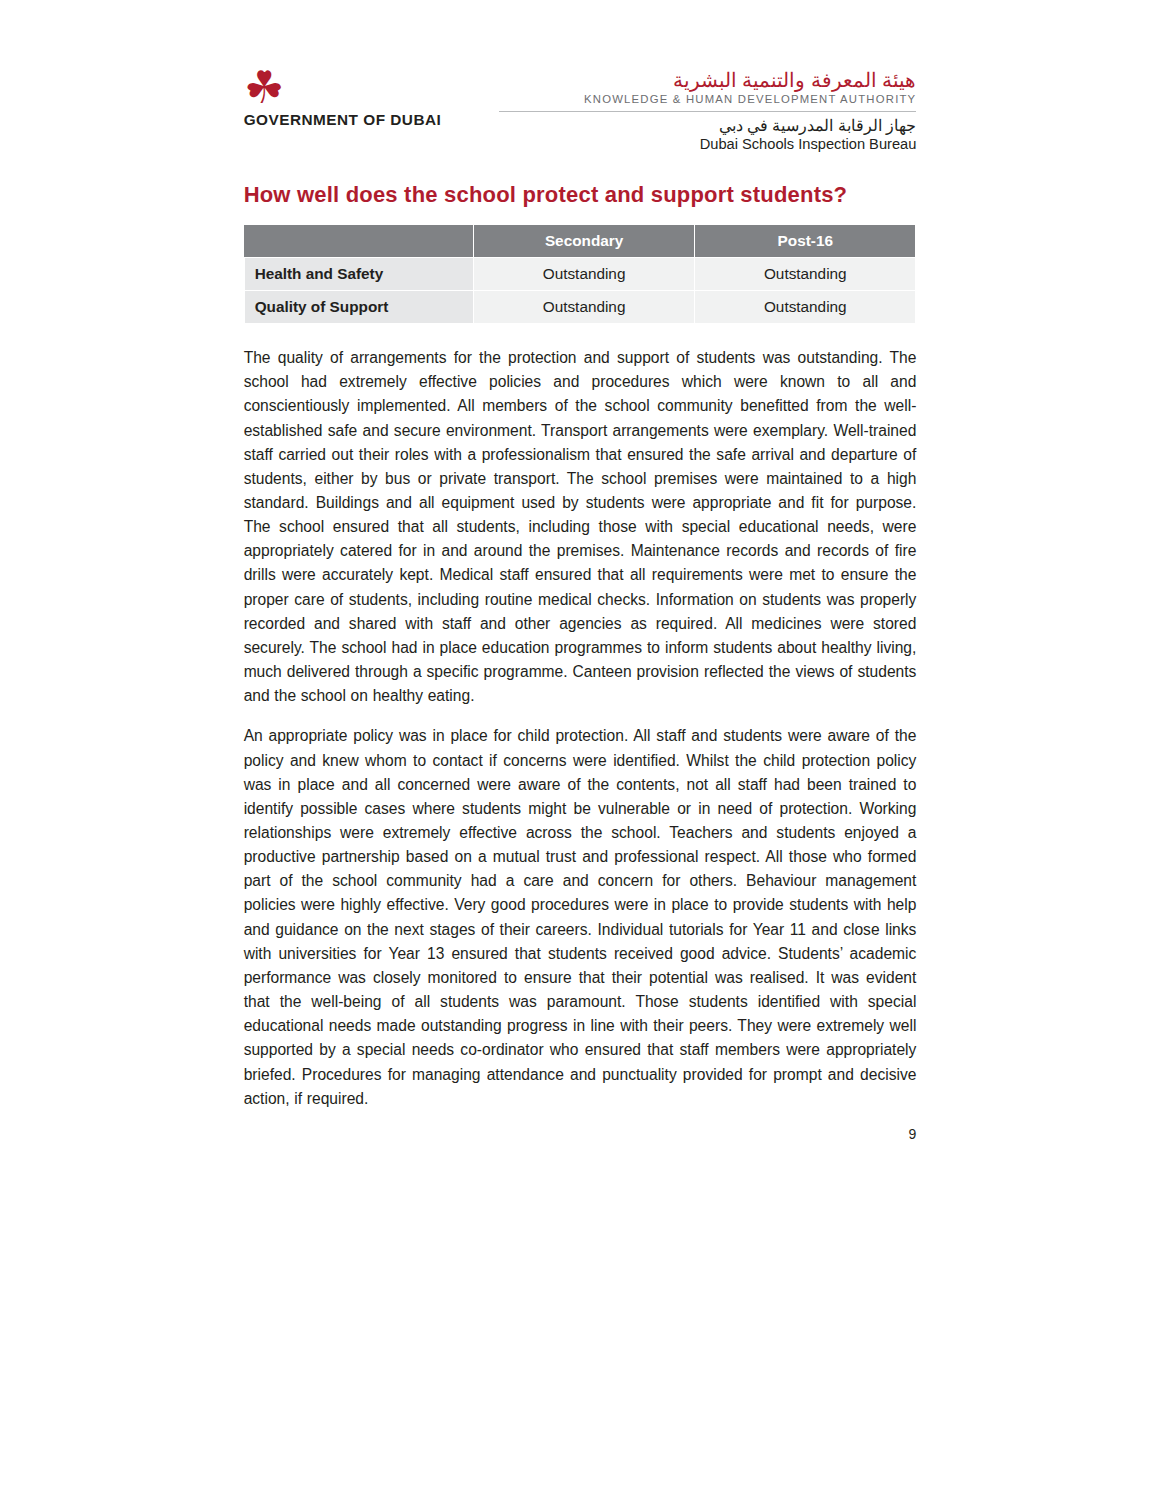☘
GOVERNMENT OF DUBAI
هيئة المعرفة والتنمية البشرية
KNOWLEDGE & HUMAN DEVELOPMENT AUTHORITY
جهاز الرقابة المدرسية في دبي
Dubai Schools Inspection Bureau
How well does the school protect and support students?
| | Secondary | Post-16 |
| --- | --- | --- |
| Health and Safety | Outstanding | Outstanding |
| Quality of Support | Outstanding | Outstanding |
The quality of arrangements for the protection and support of students was outstanding. The school had extremely effective policies and procedures which were known to all and conscientiously implemented. All members of the school community benefitted from the well-established safe and secure environment. Transport arrangements were exemplary. Well-trained staff carried out their roles with a professionalism that ensured the safe arrival and departure of students, either by bus or private transport. The school premises were maintained to a high standard. Buildings and all equipment used by students were appropriate and fit for purpose. The school ensured that all students, including those with special educational needs, were appropriately catered for in and around the premises. Maintenance records and records of fire drills were accurately kept. Medical staff ensured that all requirements were met to ensure the proper care of students, including routine medical checks. Information on students was properly recorded and shared with staff and other agencies as required. All medicines were stored securely. The school had in place education programmes to inform students about healthy living, much delivered through a specific programme. Canteen provision reflected the views of students and the school on healthy eating.
An appropriate policy was in place for child protection. All staff and students were aware of the policy and knew whom to contact if concerns were identified. Whilst the child protection policy was in place and all concerned were aware of the contents, not all staff had been trained to identify possible cases where students might be vulnerable or in need of protection. Working relationships were extremely effective across the school. Teachers and students enjoyed a productive partnership based on a mutual trust and professional respect. All those who formed part of the school community had a care and concern for others. Behaviour management policies were highly effective. Very good procedures were in place to provide students with help and guidance on the next stages of their careers. Individual tutorials for Year 11 and close links with universities for Year 13 ensured that students received good advice. Students’ academic performance was closely monitored to ensure that their potential was realised. It was evident that the well-being of all students was paramount. Those students identified with special educational needs made outstanding progress in line with their peers. They were extremely well supported by a special needs co-ordinator who ensured that staff members were appropriately briefed. Procedures for managing attendance and punctuality provided for prompt and decisive action, if required.
9